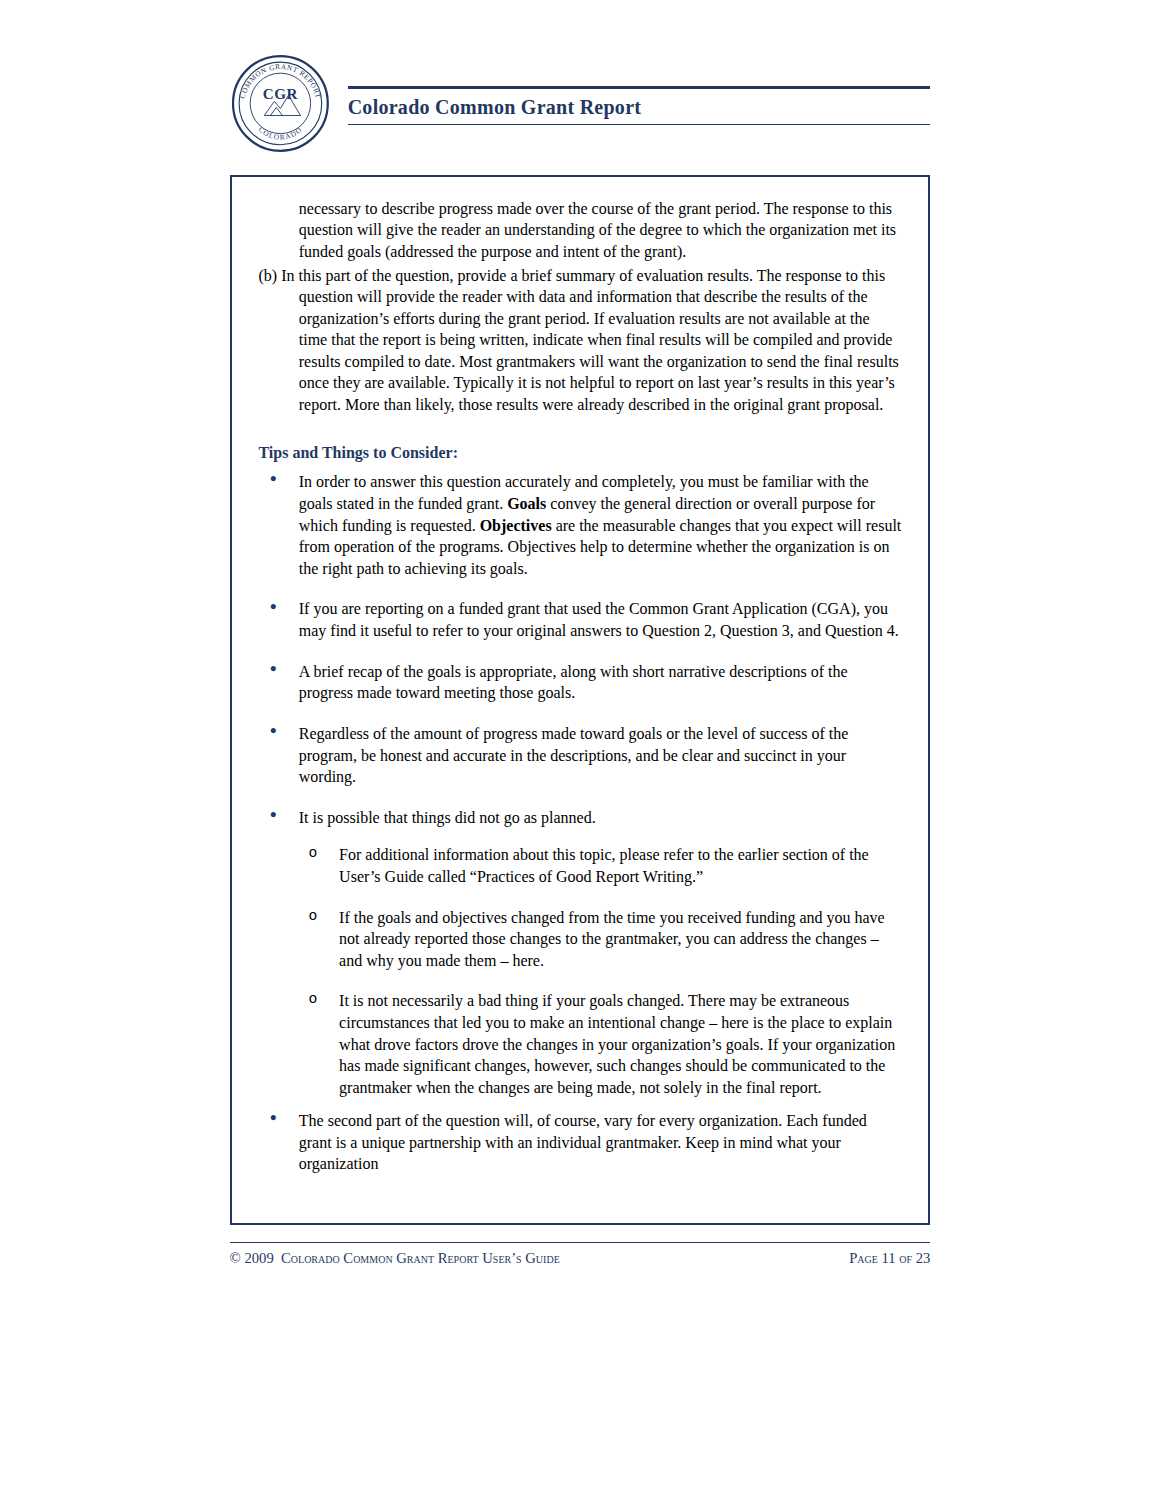COMMON GRANT REPORT COLORADO CGR
Colorado Common Grant Report
necessary to describe progress made over the course of the grant period. The response to this question will give the reader an understanding of the degree to which the organization met its funded goals (addressed the purpose and intent of the grant).
(b) In this part of the question, provide a brief summary of evaluation results. The response to this question will provide the reader with data and information that describe the results of the organization’s efforts during the grant period. If evaluation results are not available at the time that the report is being written, indicate when final results will be compiled and provide results compiled to date. Most grantmakers will want the organization to send the final results once they are available. Typically it is not helpful to report on last year’s results in this year’s report. More than likely, those results were already described in the original grant proposal.
Tips and Things to Consider:
In order to answer this question accurately and completely, you must be familiar with the goals stated in the funded grant. Goals convey the general direction or overall purpose for which funding is requested. Objectives are the measurable changes that you expect will result from operation of the programs. Objectives help to determine whether the organization is on the right path to achieving its goals.
If you are reporting on a funded grant that used the Common Grant Application (CGA), you may find it useful to refer to your original answers to Question 2, Question 3, and Question 4.
A brief recap of the goals is appropriate, along with short narrative descriptions of the progress made toward meeting those goals.
Regardless of the amount of progress made toward goals or the level of success of the program, be honest and accurate in the descriptions, and be clear and succinct in your wording.
It is possible that things did not go as planned.
For additional information about this topic, please refer to the earlier section of the User’s Guide called “Practices of Good Report Writing.”
If the goals and objectives changed from the time you received funding and you have not already reported those changes to the grantmaker, you can address the changes – and why you made them – here.
It is not necessarily a bad thing if your goals changed. There may be extraneous circumstances that led you to make an intentional change – here is the place to explain what drove factors drove the changes in your organization’s goals. If your organization has made significant changes, however, such changes should be communicated to the grantmaker when the changes are being made, not solely in the final report.
The second part of the question will, of course, vary for every organization. Each funded grant is a unique partnership with an individual grantmaker. Keep in mind what your organization
© 2009 Colorado Common Grant Report User’s Guide
Page 11 of 23